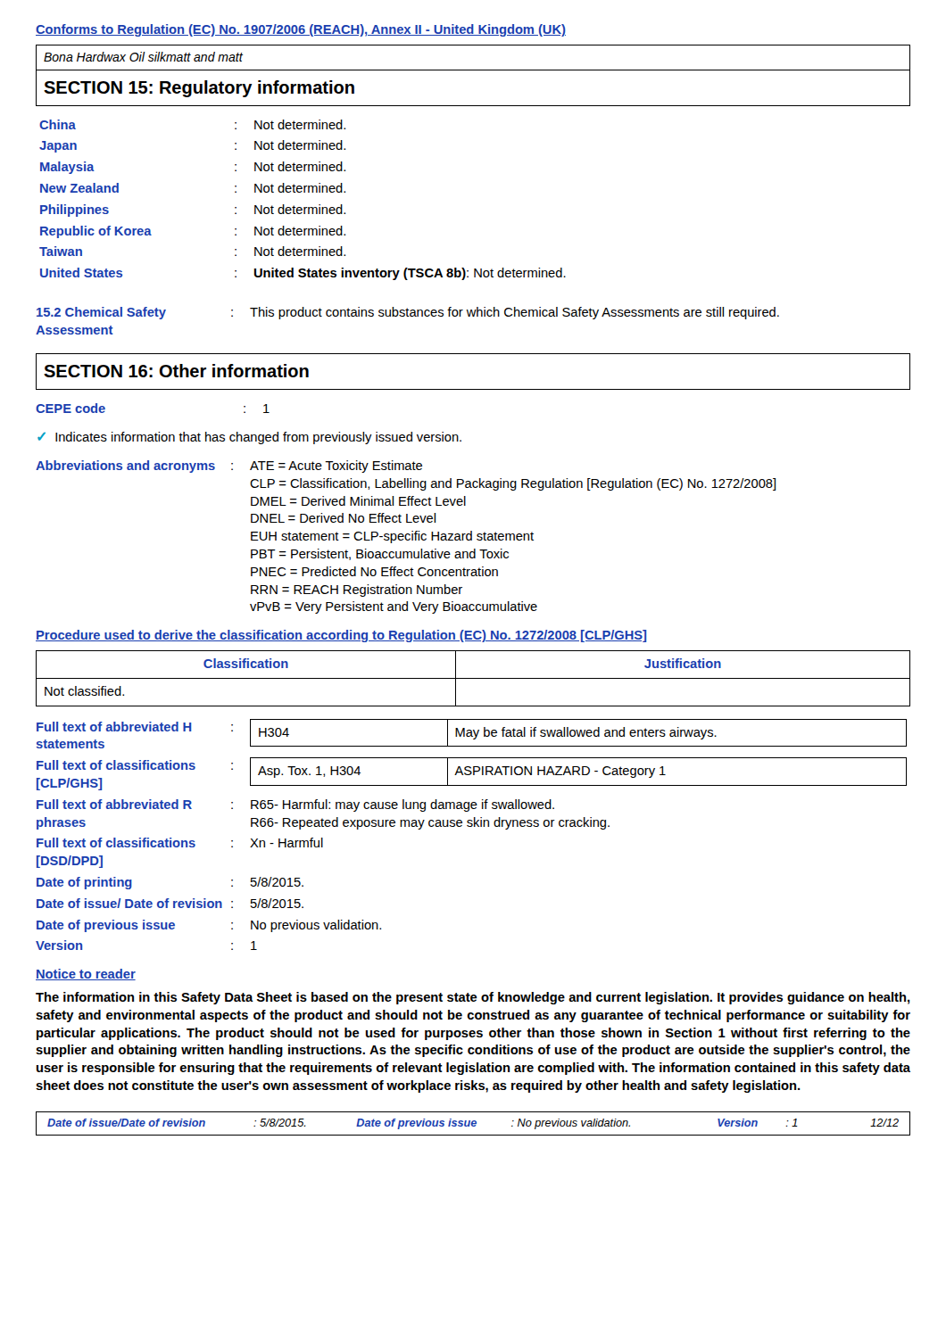Conforms to Regulation (EC) No. 1907/2006 (REACH), Annex II - United Kingdom (UK)
Bona Hardwax Oil silkmatt and matt
SECTION 15: Regulatory information
| China | : | Not determined. |
| Japan | : | Not determined. |
| Malaysia | : | Not determined. |
| New Zealand | : | Not determined. |
| Philippines | : | Not determined. |
| Republic of Korea | : | Not determined. |
| Taiwan | : | Not determined. |
| United States | : | United States inventory (TSCA 8b) : Not determined. |
| 15.2 Chemical Safety Assessment | : | This product contains substances for which Chemical Safety Assessments are still required. |
SECTION 16: Other information
| CEPE code | : | 1 |
✓ Indicates information that has changed from previously issued version.
| Abbreviations and acronyms | : | ATE = Acute Toxicity Estimate CLP = Classification, Labelling and Packaging Regulation [Regulation (EC) No. 1272/2008] DMEL = Derived Minimal Effect Level DNEL = Derived No Effect Level EUH statement = CLP-specific Hazard statement PBT = Persistent, Bioaccumulative and Toxic PNEC = Predicted No Effect Concentration RRN = REACH Registration Number vPvB = Very Persistent and Very Bioaccumulative |
Procedure used to derive the classification according to Regulation (EC) No. 1272/2008 [CLP/GHS]
| Classification | Justification |
| --- | --- |
| Not classified. | |
| Full text of abbreviated H statements | : | / H304 / May be fatal if swallowed and enters airways. / |
| Full text of classifications [CLP/GHS] | : | / Asp. Tox. 1, H304 / ASPIRATION HAZARD - Category 1 / |
| Full text of abbreviated R phrases | : | R65- Harmful: may cause lung damage if swallowed. R66- Repeated exposure may cause skin dryness or cracking. |
| Full text of classifications [DSD/DPD] | : | Xn - Harmful |
| Date of printing | : | 5/8/2015. |
| Date of issue/ Date of revision | : | 5/8/2015. |
| Date of previous issue | : | No previous validation. |
| Version | : | 1 |
Notice to reader
The information in this Safety Data Sheet is based on the present state of knowledge and current legislation. It provides guidance on health, safety and environmental aspects of the product and should not be construed as any guarantee of technical performance or suitability for particular applications. The product should not be used for purposes other than those shown in Section 1 without first referring to the supplier and obtaining written handling instructions. As the specific conditions of use of the product are outside the supplier's control, the user is responsible for ensuring that the requirements of relevant legislation are complied with. The information contained in this safety data sheet does not constitute the user's own assessment of workplace risks, as required by other health and safety legislation.
| Date of issue/Date of revision | : 5/8/2015. | Date of previous issue | : No previous validation. | Version | : 1 | 12/12 |